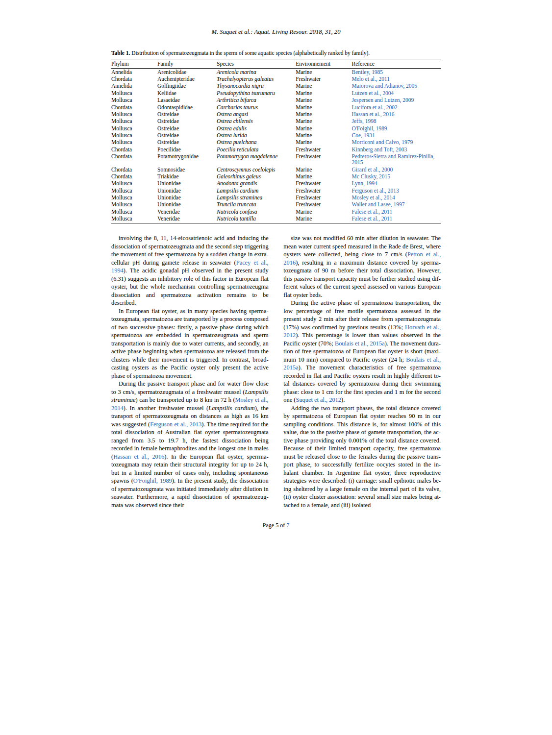M. Suquet et al.: Aquat. Living Resour. 2018, 31, 20
Table 1. Distribution of spermatozeugmata in the sperm of some aquatic species (alphabetically ranked by family).
| Phylum | Family | Species | Environnement | Reference |
| --- | --- | --- | --- | --- |
| Annelida | Arenicolidae | Arenicola marina | Marine | Bentley, 1985 |
| Chordata | Auchenipteridae | Trachelyopterus galeatus | Freshwater | Melo et al., 2011 |
| Annelida | Golfingiidae | Thysanocardia nigra | Marine | Maiorova and Adianov, 2005 |
| Mollusca | Keliidae | Pseudopythina tsurumaru | Marine | Lutzen et al., 2004 |
| Mollusca | Lasaeidae | Arthritica bifurca | Marine | Jespersen and Lutzen, 2009 |
| Chordata | Odontaspididae | Carcharias taurus | Marine | Lucifora et al., 2002 |
| Mollusca | Ostreidae | Ostrea angasi | Marine | Hassan et al., 2016 |
| Mollusca | Ostreidae | Ostrea chilensis | Marine | Jeffs, 1998 |
| Mollusca | Ostreidae | Ostrea edulis | Marine | O'Foighil, 1989 |
| Mollusca | Ostreidae | Ostrea lurida | Marine | Coe, 1931 |
| Mollusca | Ostreidae | Ostrea puelchana | Marine | Morriconi and Calvo, 1979 |
| Chordata | Poecilidae | Poecilia reticulata | Freshwater | Kinnberg and Toft, 2003 |
| Chordata | Potamotrygonidae | Potamotrygon magdalenae | Freshwater | Pedreros-Sierra and Ramirez-Pinilla, 2015 |
| Chordata | Somnosidae | Centroscymnus coelolepis | Marine | Girard et al., 2000 |
| Chordata | Triakidae | Galeorhinus galeus | Marine | Mc Clusky, 2015 |
| Mollusca | Unionidae | Anodonta grandis | Freshwater | Lynn, 1994 |
| Mollusca | Unionidae | Lampsilis cardium | Freshwater | Ferguson et al., 2013 |
| Mollusca | Unionidae | Lampsilis straminea | Freshwater | Mosley et al., 2014 |
| Mollusca | Unionidae | Truncila truncata | Freshwater | Waller and Lasee, 1997 |
| Mollusca | Veneridae | Nutricola confusa | Marine | Falese et al., 2011 |
| Mollusca | Veneridae | Nutricola tantilla | Marine | Falese et al., 2011 |
involving the 8, 11, 14-eicosatrienoic acid and inducing the dissociation of spermatozeugmata and the second step triggering the movement of free spermatozoa by a sudden change in extracellular pH during gamete release in seawater (Pacey et al., 1994). The acidic gonadal pH observed in the present study (6.31) suggests an inhibitory role of this factor in European flat oyster, but the whole mechanism controlling spermatozeugma dissociation and spermatozoa activation remains to be described.
In European flat oyster, as in many species having spermatozeugmata, spermatozoa are transported by a process composed of two successive phases: firstly, a passive phase during which spermatozoa are embedded in spermatozeugmata and sperm transportation is mainly due to water currents, and secondly, an active phase beginning when spermatozoa are released from the clusters while their movement is triggered. In contrast, broadcasting oysters as the Pacific oyster only present the active phase of spermatozoa movement.
During the passive transport phase and for water flow close to 3 cm/s, spermatozeugmata of a freshwater mussel (Lampsilis straminae) can be transported up to 8 km in 72 h (Mosley et al., 2014). In another freshwater mussel (Lampsilis cardium), the transport of spermatozeugmata on distances as high as 16 km was suggested (Ferguson et al., 2013). The time required for the total dissociation of Australian flat oyster spermatozeugmata ranged from 3.5 to 19.7 h, the fastest dissociation being recorded in female hermaphrodites and the longest one in males (Hassan et al., 2016). In the European flat oyster, sperrmatozeugmata may retain their structural integrity for up to 24 h, but in a limited number of cases only, including spontaneous spawns (O'Foighil, 1989). In the present study, the dissociation of spermatozeugmata was initiated immediately after dilution in seawater. Furthermore, a rapid dissociation of spermatozeugmata was observed since their
size was not modified 60 min after dilution in seawater. The mean water current speed measured in the Rade de Brest, where oysters were collected, being close to 7 cm/s (Petton et al., 2016), resulting in a maximum distance covered by spermatozeugmata of 90 m before their total dissociation. However, this passive transport capacity must be further studied using different values of the current speed assessed on various European flat oyster beds.
During the active phase of spermatozoa transportation, the low percentage of free motile spermatozoa assessed in the present study 2 min after their release from spermatozeugmata (17%) was confirmed by previous results (13%; Horvath et al., 2012). This percentage is lower than values observed in the Pacific oyster (70%; Boulais et al., 2015a). The movement duration of free spermatozoa of European flat oyster is short (maximum 10 min) compared to Pacific oyster (24 h; Boulais et al., 2015a). The movement characteristics of free spermatozoa recorded in flat and Pacific oysters result in highly different total distances covered by spermatozoa during their swimming phase: close to 1 cm for the first species and 1 m for the second one (Suquet et al., 2012).
Adding the two transport phases, the total distance covered by spermatozoa of European flat oyster reaches 90 m in our sampling conditions. This distance is, for almost 100% of this value, due to the passive phase of gamete transportation, the active phase providing only 0.001% of the total distance covered. Because of their limited transport capacity, free spermatozoa must be released close to the females during the passive transport phase, to successfully fertilize oocytes stored in the inhalant chamber. In Argentine flat oyster, three reproductive strategies were described: (i) carriage: small epibiotic males being sheltered by a large female on the internal part of its valve, (ii) oyster cluster association: several small size males being attached to a female, and (iii) isolated
Page 5 of 7